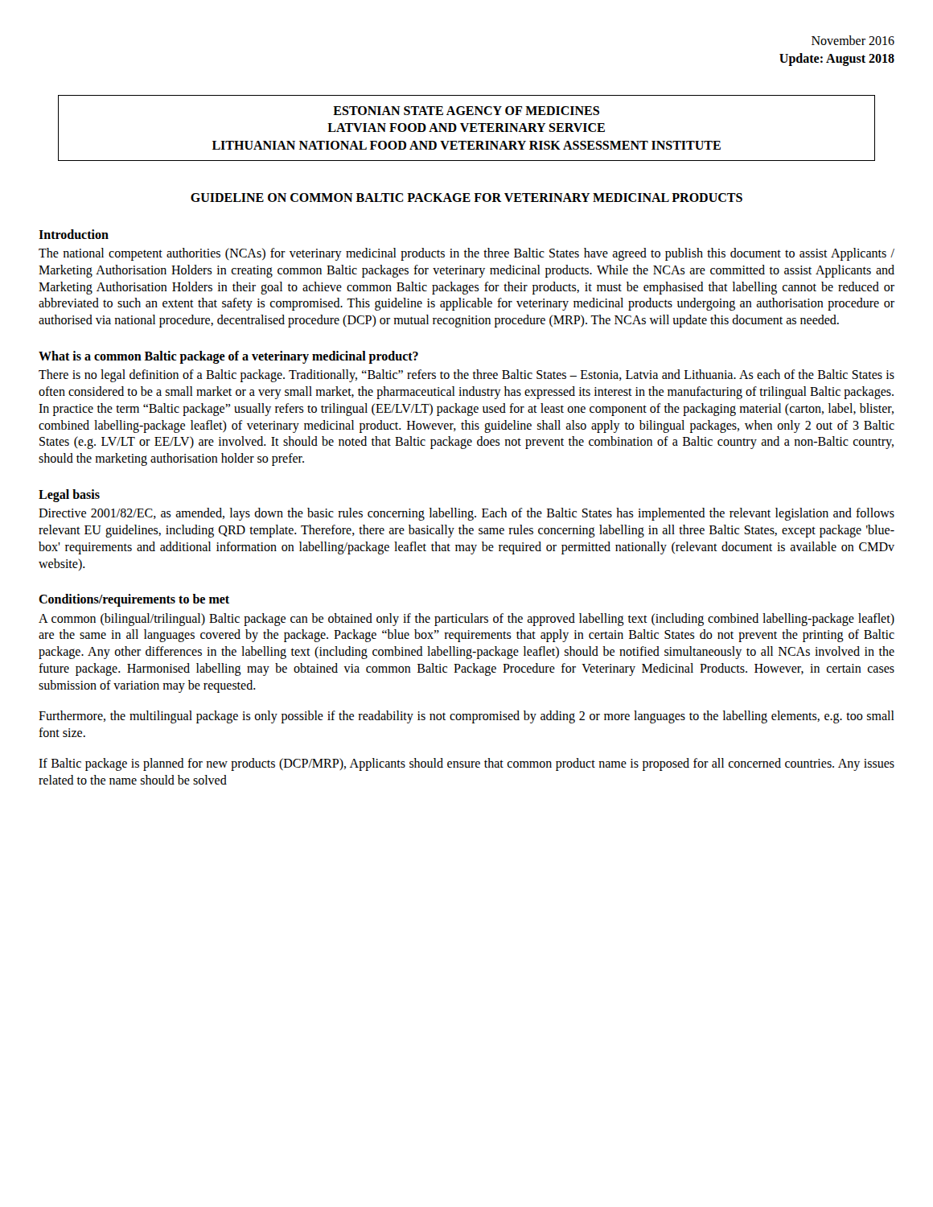November 2016 Update: August 2018
ESTONIAN STATE AGENCY OF MEDICINES
LATVIAN FOOD AND VETERINARY SERVICE
LITHUANIAN NATIONAL FOOD AND VETERINARY RISK ASSESSMENT INSTITUTE
Guideline on Common Baltic Package for Veterinary Medicinal Products
Introduction
The national competent authorities (NCAs) for veterinary medicinal products in the three Baltic States have agreed to publish this document to assist Applicants / Marketing Authorisation Holders in creating common Baltic packages for veterinary medicinal products. While the NCAs are committed to assist Applicants and Marketing Authorisation Holders in their goal to achieve common Baltic packages for their products, it must be emphasised that labelling cannot be reduced or abbreviated to such an extent that safety is compromised. This guideline is applicable for veterinary medicinal products undergoing an authorisation procedure or authorised via national procedure, decentralised procedure (DCP) or mutual recognition procedure (MRP). The NCAs will update this document as needed.
What is a common Baltic package of a veterinary medicinal product?
There is no legal definition of a Baltic package. Traditionally, “Baltic” refers to the three Baltic States – Estonia, Latvia and Lithuania. As each of the Baltic States is often considered to be a small market or a very small market, the pharmaceutical industry has expressed its interest in the manufacturing of trilingual Baltic packages. In practice the term “Baltic package” usually refers to trilingual (EE/LV/LT) package used for at least one component of the packaging material (carton, label, blister, combined labelling-package leaflet) of veterinary medicinal product. However, this guideline shall also apply to bilingual packages, when only 2 out of 3 Baltic States (e.g. LV/LT or EE/LV) are involved. It should be noted that Baltic package does not prevent the combination of a Baltic country and a non-Baltic country, should the marketing authorisation holder so prefer.
Legal basis
Directive 2001/82/EC, as amended, lays down the basic rules concerning labelling. Each of the Baltic States has implemented the relevant legislation and follows relevant EU guidelines, including QRD template. Therefore, there are basically the same rules concerning labelling in all three Baltic States, except package 'blue-box' requirements and additional information on labelling/package leaflet that may be required or permitted nationally (relevant document is available on CMDv website).
Conditions/requirements to be met
A common (bilingual/trilingual) Baltic package can be obtained only if the particulars of the approved labelling text (including combined labelling-package leaflet) are the same in all languages covered by the package. Package “blue box” requirements that apply in certain Baltic States do not prevent the printing of Baltic package. Any other differences in the labelling text (including combined labelling-package leaflet) should be notified simultaneously to all NCAs involved in the future package. Harmonised labelling may be obtained via common Baltic Package Procedure for Veterinary Medicinal Products. However, in certain cases submission of variation may be requested.
Furthermore, the multilingual package is only possible if the readability is not compromised by adding 2 or more languages to the labelling elements, e.g. too small font size.
If Baltic package is planned for new products (DCP/MRP), Applicants should ensure that common product name is proposed for all concerned countries. Any issues related to the name should be solved